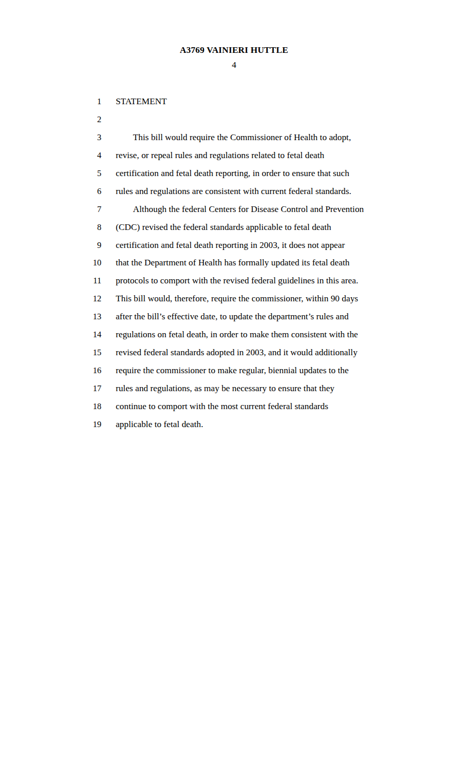A3769 VAINIERI HUTTLE
4
| 1 | STATEMENT |
| 2 | |
| 3 | This bill would require the Commissioner of Health to adopt, |
| 4 | revise, or repeal rules and regulations related to fetal death |
| 5 | certification and fetal death reporting, in order to ensure that such |
| 6 | rules and regulations are consistent with current federal standards. |
| 7 | Although the federal Centers for Disease Control and Prevention |
| 8 | (CDC) revised the federal standards applicable to fetal death |
| 9 | certification and fetal death reporting in 2003, it does not appear |
| 10 | that the Department of Health has formally updated its fetal death |
| 11 | protocols to comport with the revised federal guidelines in this area. |
| 12 | This bill would, therefore, require the commissioner, within 90 days |
| 13 | after the bill’s effective date, to update the department’s rules and |
| 14 | regulations on fetal death, in order to make them consistent with the |
| 15 | revised federal standards adopted in 2003, and it would additionally |
| 16 | require the commissioner to make regular, biennial updates to the |
| 17 | rules and regulations, as may be necessary to ensure that they |
| 18 | continue to comport with the most current federal standards |
| 19 | applicable to fetal death. |